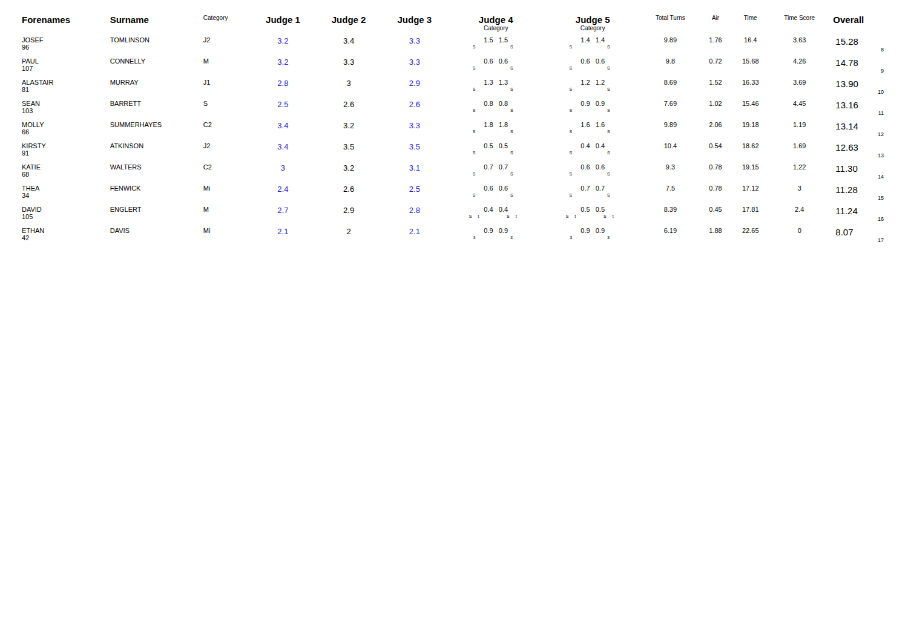| Forenames | Surname | Category | Judge 1 | Judge 2 | Judge 3 | Judge 4 Category | Judge 5 Category | Total Turns | Air | Time | Time Score | Overall |
| --- | --- | --- | --- | --- | --- | --- | --- | --- | --- | --- | --- | --- |
| JOSEF 96 | TOMLINSON | J2 | 3.2 | 3.4 | 3.3 | 1.5 1.5 S S | 1.4 1.4 S S | 9.89 | 1.76 | 16.4 | 3.63 | 15.28 8 |
| PAUL 107 | CONNELLY | M | 3.2 | 3.3 | 3.3 | 0.6 0.6 S S | 0.6 0.6 S S | 9.8 | 0.72 | 15.68 | 4.26 | 14.78 9 |
| ALASTAIR 81 | MURRAY | J1 | 2.8 | 3 | 2.9 | 1.3 1.3 S S | 1.2 1.2 S S | 8.69 | 1.52 | 16.33 | 3.69 | 13.90 10 |
| SEAN 103 | BARRETT | S | 2.5 | 2.6 | 2.6 | 0.8 0.8 S S | 0.9 0.9 S S | 7.69 | 1.02 | 15.46 | 4.45 | 13.16 11 |
| MOLLY 66 | SUMMERHAYES | C2 | 3.4 | 3.2 | 3.3 | 1.8 1.8 S S | 1.6 1.6 S S | 9.89 | 2.06 | 19.18 | 1.19 | 13.14 12 |
| KIRSTY 91 | ATKINSON | J2 | 3.4 | 3.5 | 3.5 | 0.5 0.5 S S | 0.4 0.4 S S | 10.4 | 0.54 | 18.62 | 1.69 | 12.63 13 |
| KATIE 68 | WALTERS | C2 | 3 | 3.2 | 3.1 | 0.7 0.7 S S | 0.6 0.6 S S | 9.3 | 0.78 | 19.15 | 1.22 | 11.30 14 |
| THEA 34 | FENWICK | Mi | 2.4 | 2.6 | 2.5 | 0.6 0.6 S S | 0.7 0.7 S S | 7.5 | 0.78 | 17.12 | 3 | 11.28 15 |
| DAVID 105 | ENGLERT | M | 2.7 | 2.9 | 2.8 | 0.4 0.4 St St | 0.5 0.5 St St | 8.39 | 0.45 | 17.81 | 2.4 | 11.24 16 |
| ETHAN 42 | DAVIS | Mi | 2.1 | 2 | 2.1 | 0.9 0.9 3 3 | 0.9 0.9 3 3 | 6.19 | 1.88 | 22.65 | 0 | 8.07 17 |